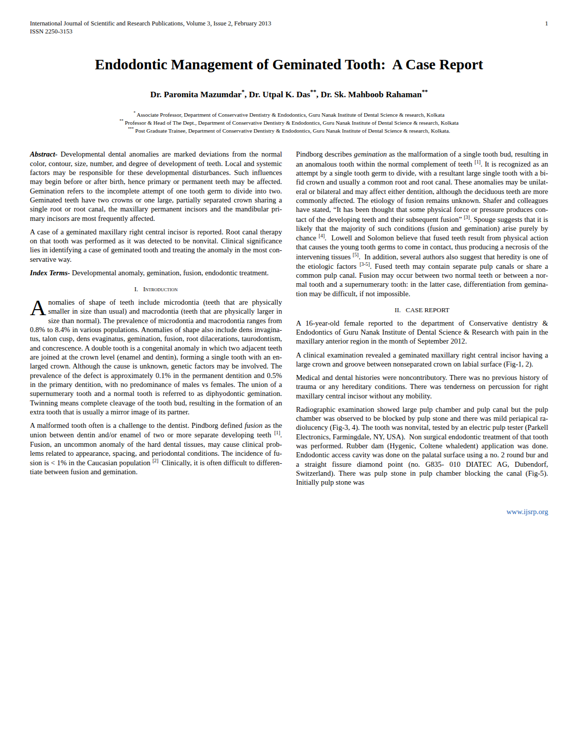International Journal of Scientific and Research Publications, Volume 3, Issue 2, February 2013 ISSN 2250-3153 1
Endodontic Management of Geminated Tooth: A Case Report
Dr. Paromita Mazumdar*, Dr. Utpal K. Das**, Dr. Sk. Mahboob Rahaman**
* Associate Professor, Department of Conservative Dentistry & Endodontics, Guru Nanak Institute of Dental Science & research, Kolkata
** Professor & Head of The Dept., Department of Conservative Dentistry & Endodontics, Guru Nanak Institute of Dental Science & research, Kolkata
*** Post Graduate Trainee, Department of Conservative Dentistry & Endodontics, Guru Nanak Institute of Dental Science & research, Kolkata.
Abstract- Developmental dental anomalies are marked deviations from the normal color, contour, size, number, and degree of development of teeth. Local and systemic factors may be responsible for these developmental disturbances. Such influences may begin before or after birth, hence primary or permanent teeth may be affected. Gemination refers to the incomplete attempt of one tooth germ to divide into two. Geminated teeth have two crowns or one large, partially separated crown sharing a single root or root canal, the maxillary permanent incisors and the mandibular primary incisors are most frequently affected.
A case of a geminated maxillary right central incisor is reported. Root canal therapy on that tooth was performed as it was detected to be nonvital. Clinical significance lies in identifying a case of geminated tooth and treating the anomaly in the most conservative way.
Index Terms- Developmental anomaly, gemination, fusion, endodontic treatment.
I. Introduction
Anomalies of shape of teeth include microdontia (teeth that are physically smaller in size than usual) and macrodontia (teeth that are physically larger in size than normal). The prevalence of microdontia and macrodontia ranges from 0.8% to 8.4% in various populations. Anomalies of shape also include dens invaginatus, talon cusp, dens evaginatus, gemination, fusion, root dilacerations, taurodontism, and concrescence. A double tooth is a congenital anomaly in which two adjacent teeth are joined at the crown level (enamel and dentin), forming a single tooth with an enlarged crown. Although the cause is unknown, genetic factors may be involved. The prevalence of the defect is approximately 0.1% in the permanent dentition and 0.5% in the primary dentition, with no predominance of males vs females. The union of a supernumerary tooth and a normal tooth is referred to as diphyodontic gemination. Twinning means complete cleavage of the tooth bud, resulting in the formation of an extra tooth that is usually a mirror image of its partner.
A malformed tooth often is a challenge to the dentist. Pindborg defined fusion as the union between dentin and/or enamel of two or more separate developing teeth [1]. Fusion, an uncommon anomaly of the hard dental tissues, may cause clinical problems related to appearance, spacing, and periodontal conditions. The incidence of fusion is < 1% in the Caucasian population [2] .Clinically, it is often difficult to differentiate between fusion and gemination.
Pindborg describes gemination as the malformation of a single tooth bud, resulting in an anomalous tooth within the normal complement of teeth [1]. It is recognized as an attempt by a single tooth germ to divide, with a resultant large single tooth with a bifid crown and usually a common root and root canal. These anomalies may be unilateral or bilateral and may affect either dentition, although the deciduous teeth are more commonly affected. The etiology of fusion remains unknown. Shafer and colleagues have stated, “It has been thought that some physical force or pressure produces contact of the developing teeth and their subsequent fusion” [3]. Spouge suggests that it is likely that the majority of such conditions (fusion and gemination) arise purely by chance [4]. Lowell and Solomon believe that fused teeth result from physical action that causes the young tooth germs to come in contact, thus producing a necrosis of the intervening tissues [5]. In addition, several authors also suggest that heredity is one of the etiologic factors [3-5]. Fused teeth may contain separate pulp canals or share a common pulp canal. Fusion may occur between two normal teeth or between a normal tooth and a supernumerary tooth: in the latter case, differentiation from gemination may be difficult, if not impossible.
II. CASE REPORT
A 16-year-old female reported to the department of Conservative dentistry & Endodontics of Guru Nanak Institute of Dental Science & Research with pain in the maxillary anterior region in the month of September 2012.
A clinical examination revealed a geminated maxillary right central incisor having a large crown and groove between nonseparated crown on labial surface (Fig-1, 2).
Medical and dental histories were noncontributory. There was no previous history of trauma or any hereditary conditions. There was tenderness on percussion for right maxillary central incisor without any mobility.
Radiographic examination showed large pulp chamber and pulp canal but the pulp chamber was observed to be blocked by pulp stone and there was mild periapical radiolucency (Fig-3, 4). The tooth was nonvital, tested by an electric pulp tester (Parkell Electronics, Farmingdale, NY, USA). Non surgical endodontic treatment of that tooth was performed. Rubber dam (Hygenic, Coltene whaledent) application was done. Endodontic access cavity was done on the palatal surface using a no. 2 round bur and a straight fissure diamond point (no. G835- 010 DIATEC AG, Dubendorf, Switzerland). There was pulp stone in pulp chamber blocking the canal (Fig-5). Initially pulp stone was
www.ijsrp.org